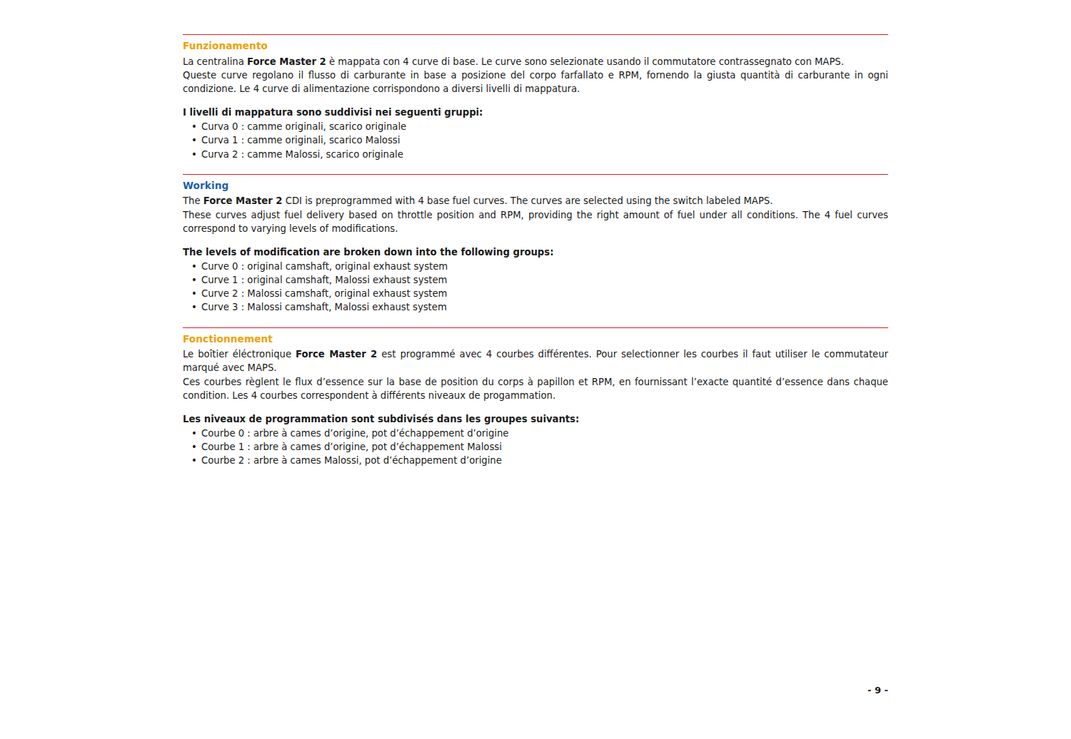Funzionamento
La centralina Force Master 2 è mappata con 4 curve di base. Le curve sono selezionate usando il commutatore contrassegnato con MAPS.
Queste curve regolano il flusso di carburante in base a posizione del corpo farfallato e RPM, fornendo la giusta quantità di carburante in ogni condizione. Le 4 curve di alimentazione corrispondono a diversi livelli di mappatura.
I livelli di mappatura sono suddivisi nei seguenti gruppi:
Curva 0 : camme originali, scarico originale
Curva 1 : camme originali, scarico Malossi
Curva 2 : camme Malossi, scarico originale
Working
The Force Master 2 CDI is preprogrammed with 4 base fuel curves. The curves are selected using the switch labeled MAPS.
These curves adjust fuel delivery based on throttle position and RPM, providing the right amount of fuel under all conditions. The 4 fuel curves correspond to varying levels of modifications.
The levels of modification are broken down into the following groups:
Curve 0 : original camshaft, original exhaust system
Curve 1 : original camshaft, Malossi exhaust system
Curve 2 : Malossi camshaft, original exhaust system
Curve 3 : Malossi camshaft, Malossi exhaust system
Fonctionnement
Le boîtier éléctronique Force Master 2 est programmé avec 4 courbes différentes. Pour selectionner les courbes il faut utiliser le commutateur marqué avec MAPS.
Ces courbes règlent le flux d’essence sur la base de position du corps à papillon et RPM, en fournissant l’exacte quantité d’essence dans chaque condition. Les 4 courbes correspondent à différents niveaux de progammation.
Les niveaux de programmation sont subdivisés dans les groupes suivants:
Courbe 0 : arbre à cames d’origine, pot d’échappement d’origine
Courbe 1 : arbre à cames d’origine, pot d’échappement Malossi
Courbe 2 : arbre à cames Malossi, pot d’échappement d’origine
- 9 -